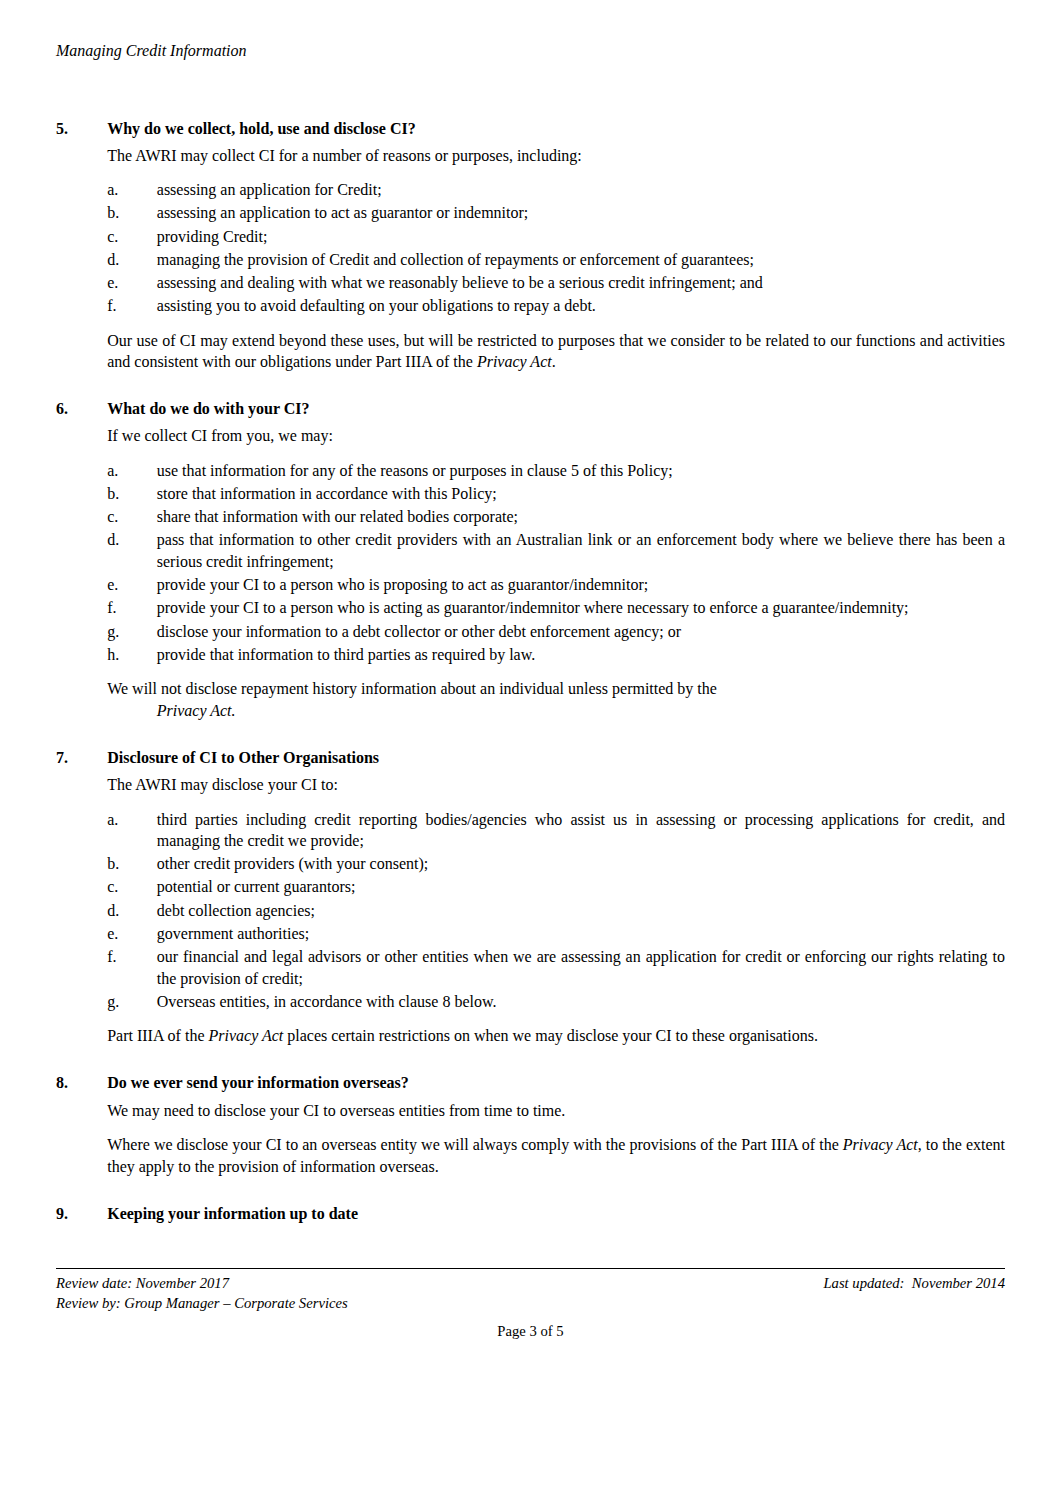Managing Credit Information
5. Why do we collect, hold, use and disclose CI?
The AWRI may collect CI for a number of reasons or purposes, including:
a. assessing an application for Credit;
b. assessing an application to act as guarantor or indemnitor;
c. providing Credit;
d. managing the provision of Credit and collection of repayments or enforcement of guarantees;
e. assessing and dealing with what we reasonably believe to be a serious credit infringement; and
f. assisting you to avoid defaulting on your obligations to repay a debt.
Our use of CI may extend beyond these uses, but will be restricted to purposes that we consider to be related to our functions and activities and consistent with our obligations under Part IIIA of the Privacy Act.
6. What do we do with your CI?
If we collect CI from you, we may:
a. use that information for any of the reasons or purposes in clause 5 of this Policy;
b. store that information in accordance with this Policy;
c. share that information with our related bodies corporate;
d. pass that information to other credit providers with an Australian link or an enforcement body where we believe there has been a serious credit infringement;
e. provide your CI to a person who is proposing to act as guarantor/indemnitor;
f. provide your CI to a person who is acting as guarantor/indemnitor where necessary to enforce a guarantee/indemnity;
g. disclose your information to a debt collector or other debt enforcement agency; or
h. provide that information to third parties as required by law.
We will not disclose repayment history information about an individual unless permitted by the Privacy Act.
7. Disclosure of CI to Other Organisations
The AWRI may disclose your CI to:
a. third parties including credit reporting bodies/agencies who assist us in assessing or processing applications for credit, and managing the credit we provide;
b. other credit providers (with your consent);
c. potential or current guarantors;
d. debt collection agencies;
e. government authorities;
f. our financial and legal advisors or other entities when we are assessing an application for credit or enforcing our rights relating to the provision of credit;
g. Overseas entities, in accordance with clause 8 below.
Part IIIA of the Privacy Act places certain restrictions on when we may disclose your CI to these organisations.
8. Do we ever send your information overseas?
We may need to disclose your CI to overseas entities from time to time.
Where we disclose your CI to an overseas entity we will always comply with the provisions of the Part IIIA of the Privacy Act, to the extent they apply to the provision of information overseas.
9. Keeping your information up to date
Review date: November 2017 Last updated: November 2014
Review by: Group Manager – Corporate Services
Page 3 of 5